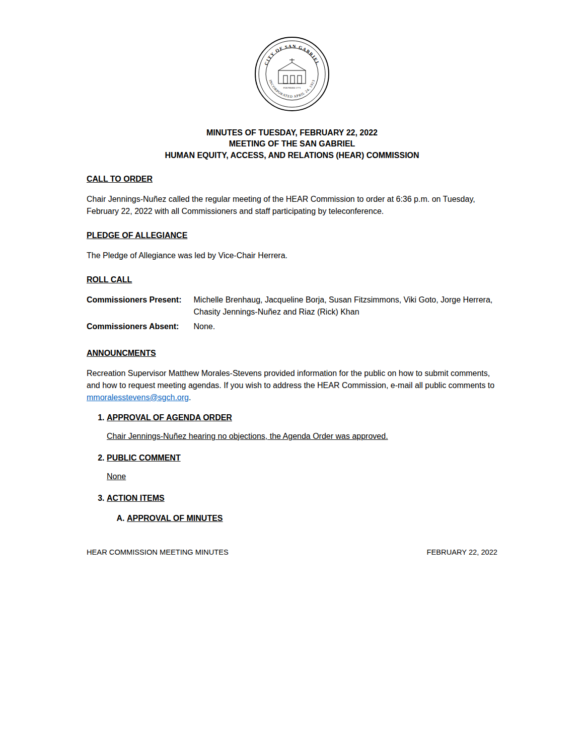CITY OF SAN GABRIEL INCORPORATED APRIL 24, 1913 FOUNDED 1771
MINUTES OF TUESDAY, FEBRUARY 22, 2022
MEETING OF THE SAN GABRIEL
HUMAN EQUITY, ACCESS, AND RELATIONS (HEAR) COMMISSION
CALL TO ORDER
Chair Jennings-Nuñez called the regular meeting of the HEAR Commission to order at 6:36 p.m. on Tuesday, February 22, 2022 with all Commissioners and staff participating by teleconference.
PLEDGE OF ALLEGIANCE
The Pledge of Allegiance was led by Vice-Chair Herrera.
ROLL CALL
| Commissioners Present: | Michelle Brenhaug, Jacqueline Borja, Susan Fitzsimmons, Viki Goto, Jorge Herrera, Chasity Jennings-Nuñez and Riaz (Rick) Khan |
| Commissioners Absent: | None. |
ANNOUNCMENTS
Recreation Supervisor Matthew Morales-Stevens provided information for the public on how to submit comments, and how to request meeting agendas. If you wish to address the HEAR Commission, e-mail all public comments to mmoralesstevens@sgch.org.
APPROVAL OF AGENDA ORDER Chair Jennings-Nuñez hearing no objections, the Agenda Order was approved.
PUBLIC COMMENT None
ACTION ITEMS
APPROVAL OF MINUTES
HEAR COMMISSION MEETING MINUTES FEBRUARY 22, 2022